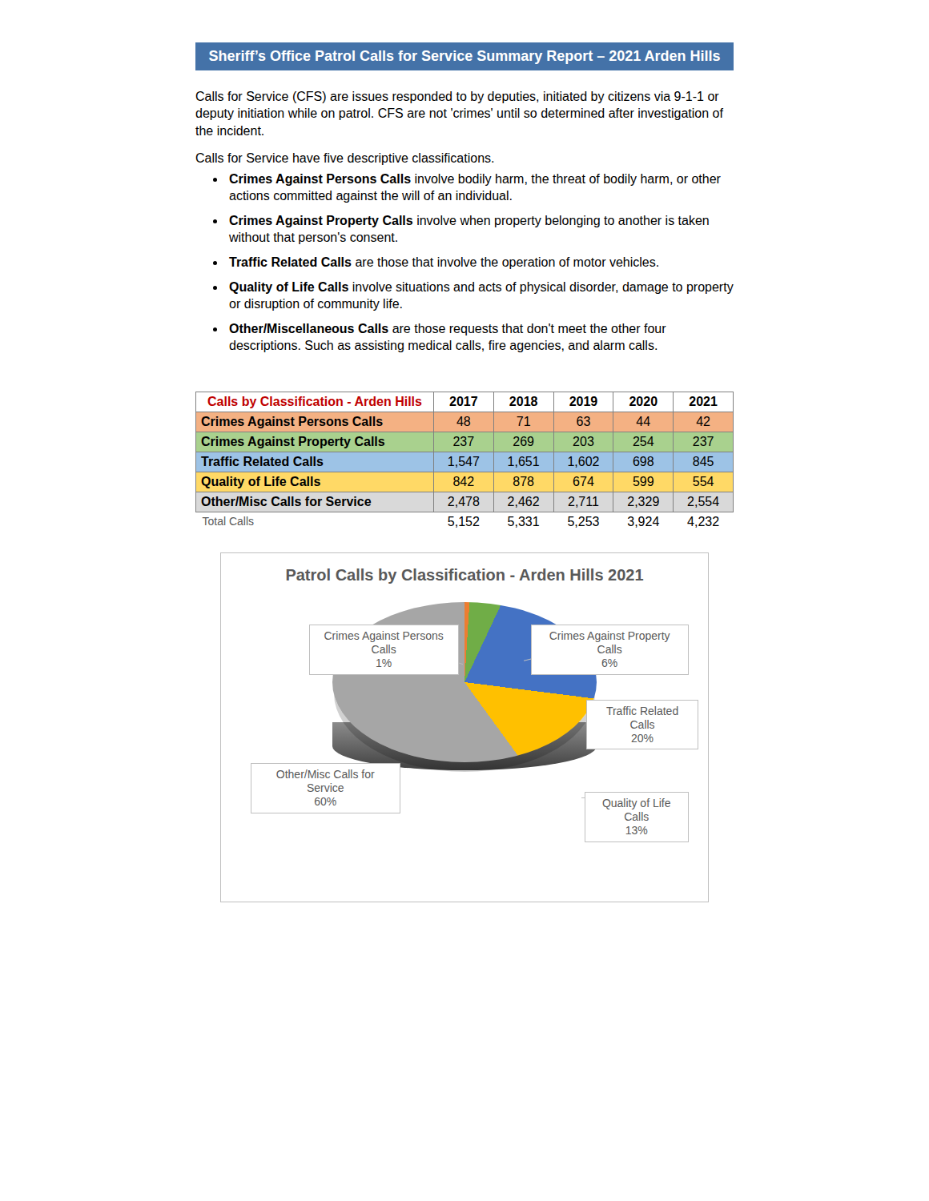Sheriff’s Office Patrol Calls for Service Summary Report – 2021 Arden Hills
Calls for Service (CFS) are issues responded to by deputies, initiated by citizens via 9-1-1 or deputy initiation while on patrol. CFS are not 'crimes' until so determined after investigation of the incident.
Calls for Service have five descriptive classifications.
Crimes Against Persons Calls involve bodily harm, the threat of bodily harm, or other actions committed against the will of an individual.
Crimes Against Property Calls involve when property belonging to another is taken without that person's consent.
Traffic Related Calls are those that involve the operation of motor vehicles.
Quality of Life Calls involve situations and acts of physical disorder, damage to property or disruption of community life.
Other/Miscellaneous Calls are those requests that don't meet the other four descriptions. Such as assisting medical calls, fire agencies, and alarm calls.
| Calls by Classification - Arden Hills | 2017 | 2018 | 2019 | 2020 | 2021 |
| --- | --- | --- | --- | --- | --- |
| Crimes Against Persons Calls | 48 | 71 | 63 | 44 | 42 |
| Crimes Against Property Calls | 237 | 269 | 203 | 254 | 237 |
| Traffic Related Calls | 1,547 | 1,651 | 1,602 | 698 | 845 |
| Quality of Life Calls | 842 | 878 | 674 | 599 | 554 |
| Other/Misc Calls for Service | 2,478 | 2,462 | 2,711 | 2,329 | 2,554 |
| Total Calls | 5,152 | 5,331 | 5,253 | 3,924 | 4,232 |
Patrol Calls by Classification - Arden Hills 2021
Crimes Against Persons Calls1%
Crimes Against Property Calls6%
Traffic Related Calls20%
Quality of Life Calls13%
Other/Misc Calls for Service60%